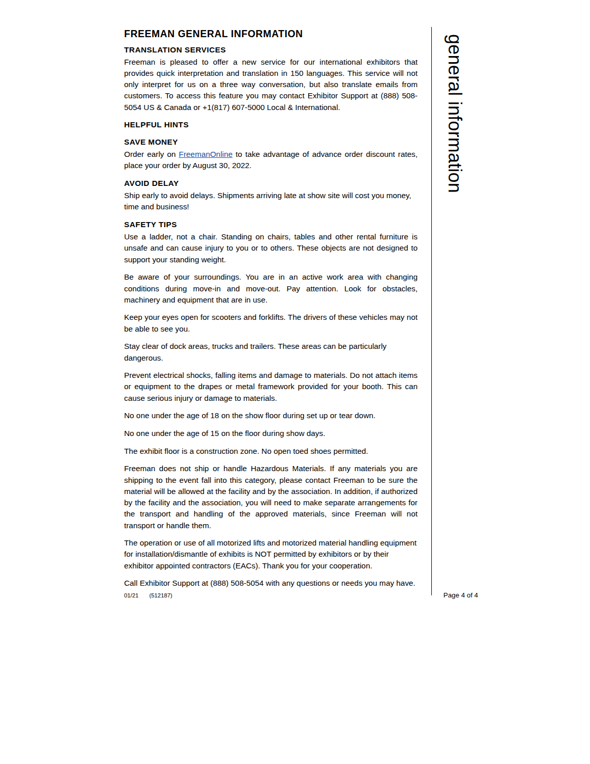Freeman General Information
Translation Services
Freeman is pleased to offer a new service for our international exhibitors that provides quick interpretation and translation in 150 languages. This service will not only interpret for us on a three way conversation, but also translate emails from customers. To access this feature you may contact Exhibitor Support at (888) 508-5054 US & Canada or +1(817) 607-5000 Local & International.
Helpful Hints
Save Money
Order early on FreemanOnline to take advantage of advance order discount rates, place your order by August 30, 2022.
Avoid Delay
Ship early to avoid delays. Shipments arriving late at show site will cost you money, time and business!
Safety Tips
Use a ladder, not a chair. Standing on chairs, tables and other rental furniture is unsafe and can cause injury to you or to others. These objects are not designed to support your standing weight.
Be aware of your surroundings. You are in an active work area with changing conditions during move-in and move-out. Pay attention. Look for obstacles, machinery and equipment that are in use.
Keep your eyes open for scooters and forklifts. The drivers of these vehicles may not be able to see you.
Stay clear of dock areas, trucks and trailers. These areas can be particularly dangerous.
Prevent electrical shocks, falling items and damage to materials. Do not attach items or equipment to the drapes or metal framework provided for your booth. This can cause serious injury or damage to materials.
No one under the age of 18 on the show floor during set up or tear down.
No one under the age of 15 on the floor during show days.
The exhibit floor is a construction zone. No open toed shoes permitted.
Freeman does not ship or handle Hazardous Materials. If any materials you are shipping to the event fall into this category, please contact Freeman to be sure the material will be allowed at the facility and by the association. In addition, if authorized by the facility and the association, you will need to make separate arrangements for the transport and handling of the approved materials, since Freeman will not transport or handle them.
The operation or use of all motorized lifts and motorized material handling equipment for installation/dismantle of exhibits is NOT permitted by exhibitors or by their exhibitor appointed contractors (EACs). Thank you for your cooperation.
Call Exhibitor Support at (888) 508-5054 with any questions or needs you may have.
general information
01/21(512187)
Page 4 of 4